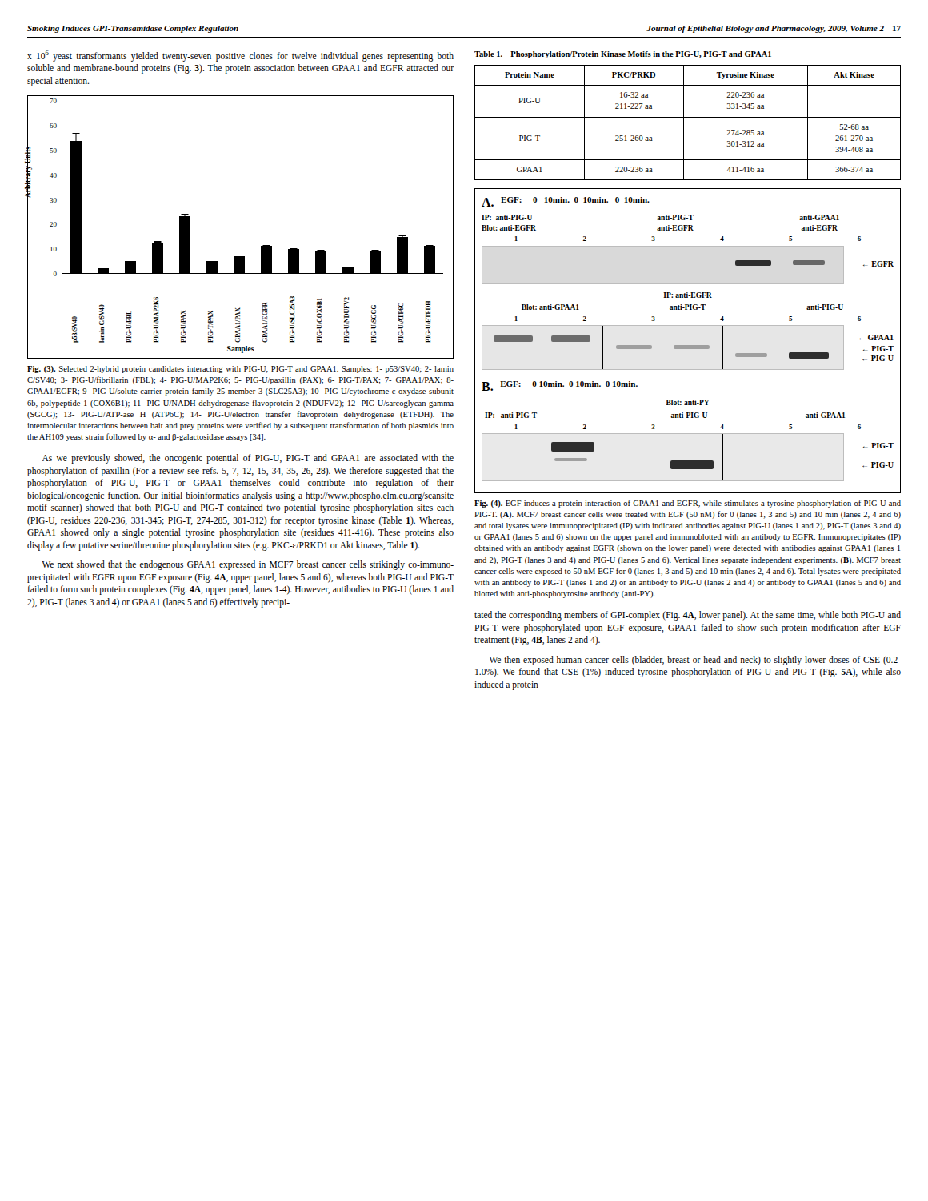Smoking Induces GPI-Transamidase Complex Regulation
Journal of Epithelial Biology and Pharmacology, 2009, Volume 217
x 106 yeast transformants yielded twenty-seven positive clones for twelve individual genes representing both soluble and membrane-bound proteins (Fig. 3). The protein association between GPAA1 and EGFR attracted our special attention.
Arbitrary Units
70
60
50
40
30
20
10
0
p53/SV40 lamin C/SV40 PIG-U/FBL PIG-U/MAP2K6 PIG-U/PAX PIG-T/PAX GPAA1/PAX GPAA1/EGFR PIG-U/SLC25A3 PIG-U/COX6B1 PIG-U/NDUFV2 PIG-U/SGCG PIG-U/ATP6C PIG-U/ETFDH
Samples
Fig. (3). Selected 2-hybrid protein candidates interacting with PIG-U, PIG-T and GPAA1. Samples: 1- p53/SV40; 2- lamin C/SV40; 3- PIG-U/fibrillarin (FBL); 4- PIG-U/MAP2K6; 5- PIG-U/paxillin (PAX); 6- PIG-T/PAX; 7- GPAA1/PAX; 8- GPAA1/EGFR; 9- PIG-U/solute carrier protein family 25 member 3 (SLC25A3); 10- PIG-U/cytochrome c oxydase subunit 6b, polypeptide 1 (COX6B1); 11- PIG-U/NADH dehydrogenase flavoprotein 2 (NDUFV2); 12- PIG-U/sarcoglycan gamma (SGCG); 13- PIG-U/ATP-ase H (ATP6C); 14- PIG-U/electron transfer flavoprotein dehydrogenase (ETFDH). The intermolecular interactions between bait and prey proteins were verified by a subsequent transformation of both plasmids into the AH109 yeast strain followed by α- and β-galactosidase assays [34].
As we previously showed, the oncogenic potential of PIG-U, PIG-T and GPAA1 are associated with the phosphorylation of paxillin (For a review see refs. 5, 7, 12, 15, 34, 35, 26, 28). We therefore suggested that the phosphorylation of PIG-U, PIG-T or GPAA1 themselves could contribute into regulation of their biological/oncogenic function. Our initial bioinformatics analysis using a http://www.phospho.elm.eu.org/scansite motif scanner) showed that both PIG-U and PIG-T contained two potential tyrosine phosphorylation sites each (PIG-U, residues 220-236, 331-345; PIG-T, 274-285, 301-312) for receptor tyrosine kinase (Table 1). Whereas, GPAA1 showed only a single potential tyrosine phosphorylation site (residues 411-416). These proteins also display a few putative serine/threonine phosphorylation sites (e.g. PKC-ε/PRKD1 or Akt kinases, Table 1).
We next showed that the endogenous GPAA1 expressed in MCF7 breast cancer cells strikingly co-immuno-precipitated with EGFR upon EGF exposure (Fig. 4A, upper panel, lanes 5 and 6), whereas both PIG-U and PIG-T failed to form such protein complexes (Fig. 4A, upper panel, lanes 1-4). However, antibodies to PIG-U (lanes 1 and 2), PIG-T (lanes 3 and 4) or GPAA1 (lanes 5 and 6) effectively precipi-
Table 1.
Phosphorylation/Protein Kinase Motifs in the PIG-U, PIG-T and GPAA1
| Protein Name | PKC/PRKD | Tyrosine Kinase | Akt Kinase |
| --- | --- | --- | --- |
| PIG-U | 16-32 aa 211-227 aa | 220-236 aa 331-345 aa | |
| PIG-T | 251-260 aa | 274-285 aa 301-312 aa | 52-68 aa 261-270 aa 394-408 aa |
| GPAA1 | 220-236 aa | 411-416 aa | 366-374 aa |
A. EGF: 0 10min. 0 10min. 0 10min.
IP: anti-PIG-U
Blot: anti-EGFR
anti-PIG-T
anti-EGFR
anti-GPAA1
anti-EGFR
123456
← EGFR
IP: anti-EGFR
Blot: anti-GPAA1 anti-PIG-T anti-PIG-U
123456
← GPAA1
← PIG-T
← PIG-U
B. EGF: 0 10min. 0 10min. 0 10min.
Blot: anti-PY
IP: anti-PIG-T anti-PIG-U anti-GPAA1
123456
← PIG-T
← PIG-U
Fig. (4). EGF induces a protein interaction of GPAA1 and EGFR, while stimulates a tyrosine phosphorylation of PIG-U and PIG-T. (A). MCF7 breast cancer cells were treated with EGF (50 nM) for 0 (lanes 1, 3 and 5) and 10 min (lanes 2, 4 and 6) and total lysates were immunoprecipitated (IP) with indicated antibodies against PIG-U (lanes 1 and 2), PIG-T (lanes 3 and 4) or GPAA1 (lanes 5 and 6) shown on the upper panel and immunoblotted with an antibody to EGFR. Immunoprecipitates (IP) obtained with an antibody against EGFR (shown on the lower panel) were detected with antibodies against GPAA1 (lanes 1 and 2), PIG-T (lanes 3 and 4) and PIG-U (lanes 5 and 6). Vertical lines separate independent experiments. (B). MCF7 breast cancer cells were exposed to 50 nM EGF for 0 (lanes 1, 3 and 5) and 10 min (lanes 2, 4 and 6). Total lysates were precipitated with an antibody to PIG-T (lanes 1 and 2) or an antibody to PIG-U (lanes 2 and 4) or antibody to GPAA1 (lanes 5 and 6) and blotted with anti-phosphotyrosine antibody (anti-PY).
tated the corresponding members of GPI-complex (Fig. 4A, lower panel). At the same time, while both PIG-U and PIG-T were phosphorylated upon EGF exposure, GPAA1 failed to show such protein modification after EGF treatment (Fig, 4B, lanes 2 and 4).
We then exposed human cancer cells (bladder, breast or head and neck) to slightly lower doses of CSE (0.2-1.0%). We found that CSE (1%) induced tyrosine phosphorylation of PIG-U and PIG-T (Fig. 5A), while also induced a protein